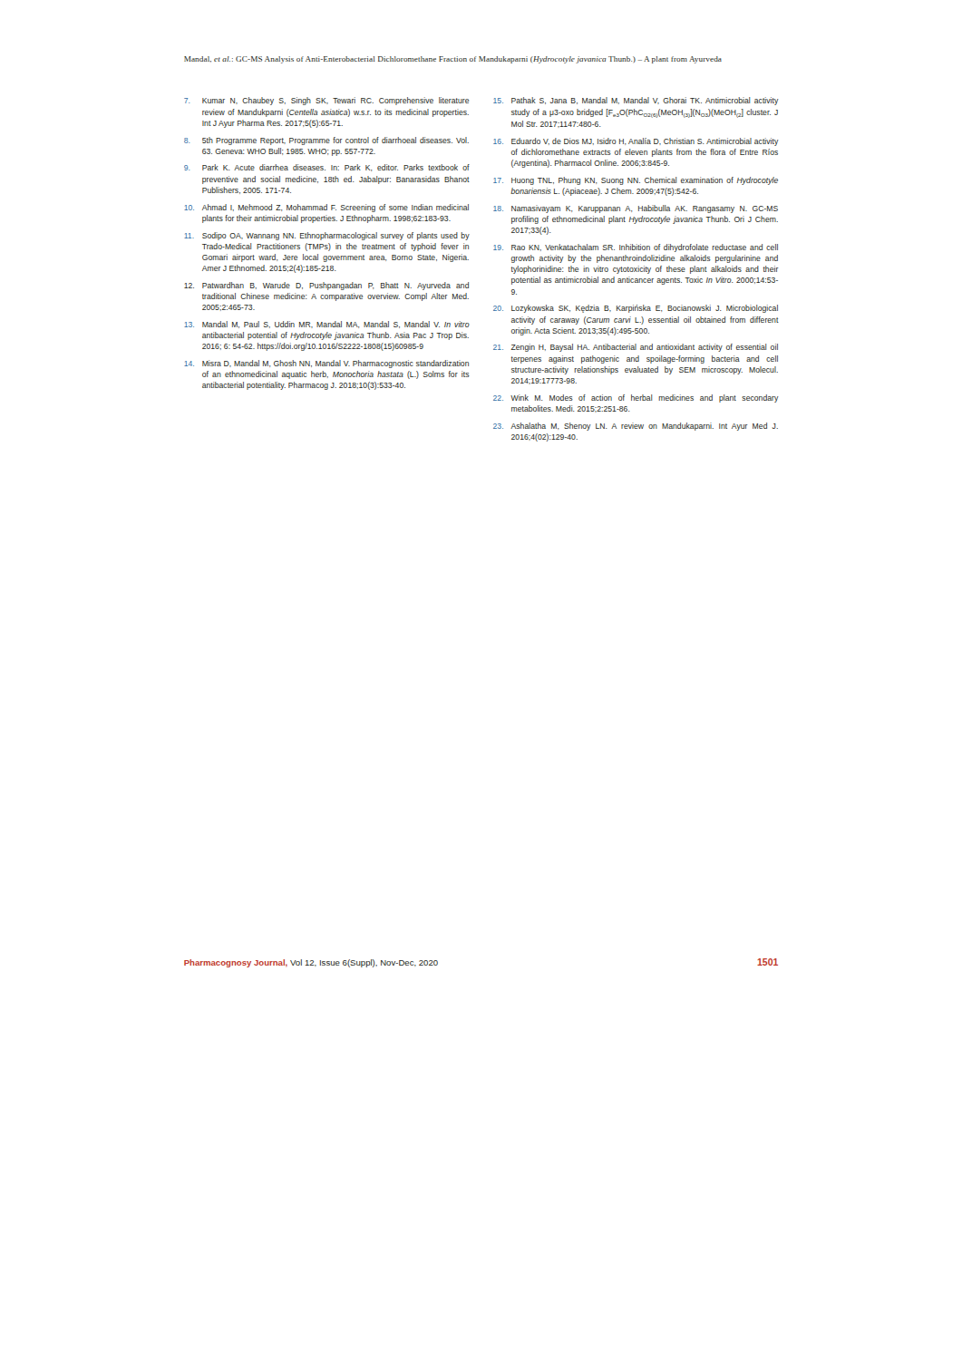Mandal, et al.: GC-MS Analysis of Anti-Enterobacterial Dichloromethane Fraction of Mandukaparni (Hydrocotyle javanica Thunb.) – A plant from Ayurveda
7. Kumar N, Chaubey S, Singh SK, Tewari RC. Comprehensive literature review of Mandukparni (Centella asiatica) w.s.r. to its medicinal properties. Int J Ayur Pharma Res. 2017;5(5):65-71.
8. 5th Programme Report, Programme for control of diarrhoeal diseases. Vol. 63. Geneva: WHO Bull; 1985. WHO; pp. 557-772.
9. Park K. Acute diarrhea diseases. In: Park K, editor. Parks textbook of preventive and social medicine, 18th ed. Jabalpur: Banarasidas Bhanot Publishers, 2005. 171-74.
10. Ahmad I, Mehmood Z, Mohammad F. Screening of some Indian medicinal plants for their antimicrobial properties. J Ethnopharm. 1998;62:183-93.
11. Sodipo OA, Wannang NN. Ethnopharmacological survey of plants used by Trado-Medical Practitioners (TMPs) in the treatment of typhoid fever in Gomari airport ward, Jere local government area, Borno State, Nigeria. Amer J Ethnomed. 2015;2(4):185-218.
12. Patwardhan B, Warude D, Pushpangadan P, Bhatt N. Ayurveda and traditional Chinese medicine: A comparative overview. Compl Alter Med. 2005;2:465-73.
13. Mandal M, Paul S, Uddin MR, Mandal MA, Mandal S, Mandal V. In vitro antibacterial potential of Hydrocotyle javanica Thunb. Asia Pac J Trop Dis. 2016; 6: 54-62. https://doi.org/10.1016/S2222-1808(15)60985-9
14. Misra D, Mandal M, Ghosh NN, Mandal V. Pharmacognostic standardization of an ethnomedicinal aquatic herb, Monochoria hastata (L.) Solms for its antibacterial potentiality. Pharmacog J. 2018;10(3):533-40.
15. Pathak S, Jana B, Mandal M, Mandal V, Ghorai TK. Antimicrobial activity study of a μ3-oxo bridged [Fe3O(PhCO2(6)(MeOH(3)](NO3)(MeOH(2] cluster. J Mol Str. 2017;1147:480-6.
16. Eduardo V, de Dios MJ, Isidro H, Analía D, Christian S. Antimicrobial activity of dichloromethane extracts of eleven plants from the flora of Entre Ríos (Argentina). Pharmacol Online. 2006;3:845-9.
17. Huong TNL, Phung KN, Suong NN. Chemical examination of Hydrocotyle bonariensis L. (Apiaceae). J Chem. 2009;47(5):542-6.
18. Namasivayam K, Karuppanan A, Habibulla AK. Rangasamy N. GC-MS profiling of ethnomedicinal plant Hydrocotyle javanica Thunb. Ori J Chem. 2017;33(4).
19. Rao KN, Venkatachalam SR. Inhibition of dihydrofolate reductase and cell growth activity by the phenanthroindolizidine alkaloids pergularinine and tylophorinidine: the in vitro cytotoxicity of these plant alkaloids and their potential as antimicrobial and anticancer agents. Toxic In Vitro. 2000;14:53-9.
20. Lozykowska SK, Kędzia B, Karpińska E, Bocianowski J. Microbiological activity of caraway (Carum carvi L.) essential oil obtained from different origin. Acta Scient. 2013;35(4):495-500.
21. Zengin H, Baysal HA. Antibacterial and antioxidant activity of essential oil terpenes against pathogenic and spoilage-forming bacteria and cell structure-activity relationships evaluated by SEM microscopy. Molecul. 2014;19:17773-98.
22. Wink M. Modes of action of herbal medicines and plant secondary metabolites. Medi. 2015;2:251-86.
23. Ashalatha M, Shenoy LN. A review on Mandukaparni. Int Ayur Med J. 2016;4(02):129-40.
Pharmacognosy Journal, Vol 12, Issue 6(Suppl), Nov-Dec, 2020
1501